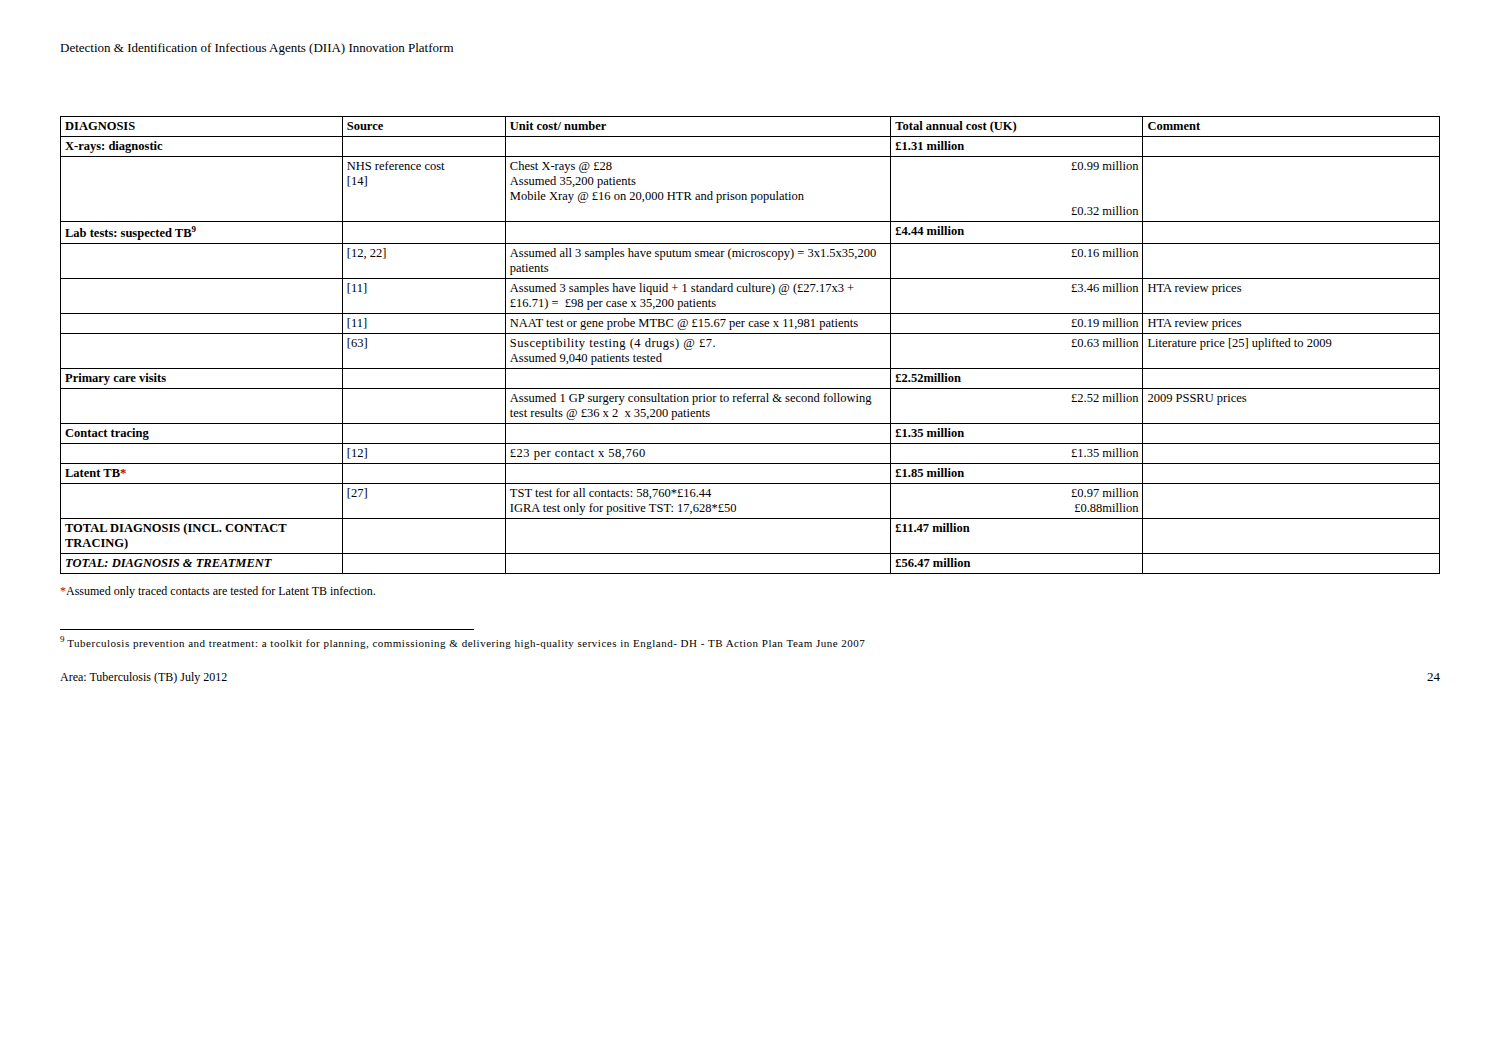Detection & Identification of Infectious Agents (DIIA) Innovation Platform
| DIAGNOSIS | Source | Unit cost/ number | Total annual cost (UK) | Comment |
| --- | --- | --- | --- | --- |
| X-rays: diagnostic | | | £1.31 million | |
| | NHS reference cost [14] | Chest X-rays @ £28 Assumed 35,200 patients Mobile Xray @ £16 on 20,000 HTR and prison population | £0.99 million £0.32 million | |
| Lab tests: suspected TB 9 | | | £4.44 million | |
| | [12, 22] | Assumed all 3 samples have sputum smear (microscopy) = 3x1.5x35,200 patients | £0.16 million | |
| | [11] | Assumed 3 samples have liquid + 1 standard culture) @ (£27.17x3 + £16.71) = £98 per case x 35,200 patients | £3.46 million | HTA review prices |
| | [11] | NAAT test or gene probe MTBC @ £15.67 per case x 11,981 patients | £0.19 million | HTA review prices |
| | [63] | Susceptibility testing (4 drugs) @ £7. Assumed 9,040 patients tested | £0.63 million | Literature price [25] uplifted to 2009 |
| Primary care visits | | | £2.52million | |
| | | Assumed 1 GP surgery consultation prior to referral & second following test results @ £36 x 2 x 35,200 patients | £2.52 million | 2009 PSSRU prices |
| Contact tracing | | | £1.35 million | |
| | [12] | £23 per contact x 58,760 | £1.35 million | |
| Latent TB * | | | £1.85 million | |
| | [27] | TST test for all contacts: 58,760*£16.44 IGRA test only for positive TST: 17,628*£50 | £0.97 million £0.88million | |
| TOTAL DIAGNOSIS (INCL. CONTACT TRACING) | | | £11.47 million | |
| TOTAL: DIAGNOSIS & TREATMENT | | | £56.47 million | |
*Assumed only traced contacts are tested for Latent TB infection.
9 Tuberculosis prevention and treatment: a toolkit for planning, commissioning & delivering high-quality services in England- DH - TB Action Plan Team June 2007
Area: Tuberculosis (TB) July 2012
24